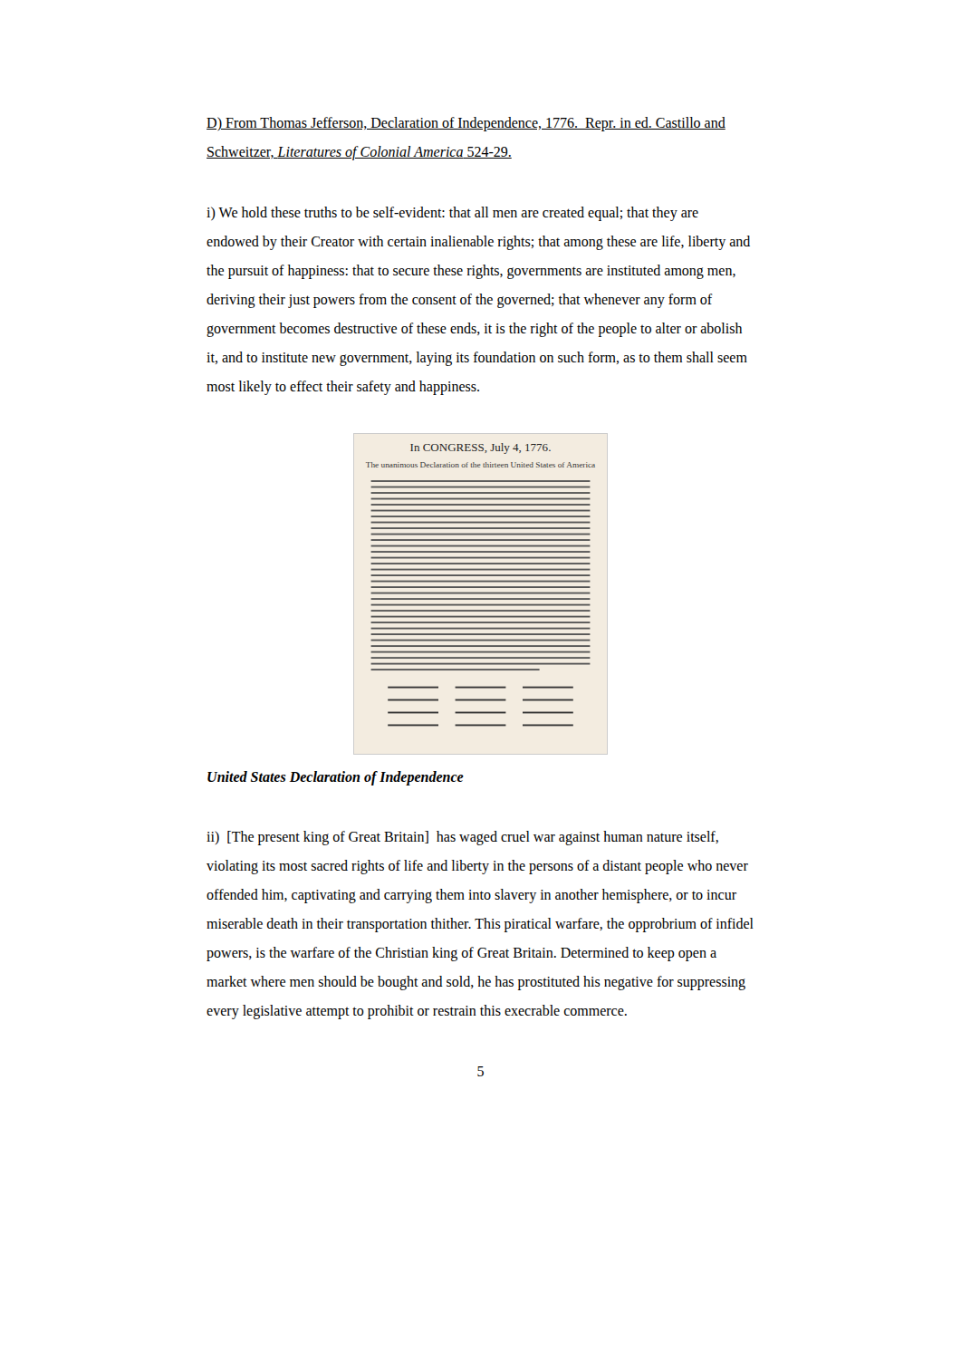D) From Thomas Jefferson, Declaration of Independence, 1776. Repr. in ed. Castillo and Schweitzer, Literatures of Colonial America 524-29.
i) We hold these truths to be self-evident: that all men are created equal; that they are endowed by their Creator with certain inalienable rights; that among these are life, liberty and the pursuit of happiness: that to secure these rights, governments are instituted among men, deriving their just powers from the consent of the governed; that whenever any form of government becomes destructive of these ends, it is the right of the people to alter or abolish it, and to institute new government, laying its foundation on such form, as to them shall seem most likely to effect their safety and happiness.
United States Declaration of Independence
ii) [The present king of Great Britain] has waged cruel war against human nature itself, violating its most sacred rights of life and liberty in the persons of a distant people who never offended him, captivating and carrying them into slavery in another hemisphere, or to incur miserable death in their transportation thither. This piratical warfare, the opprobrium of infidel powers, is the warfare of the Christian king of Great Britain. Determined to keep open a market where men should be bought and sold, he has prostituted his negative for suppressing every legislative attempt to prohibit or restrain this execrable commerce.
5